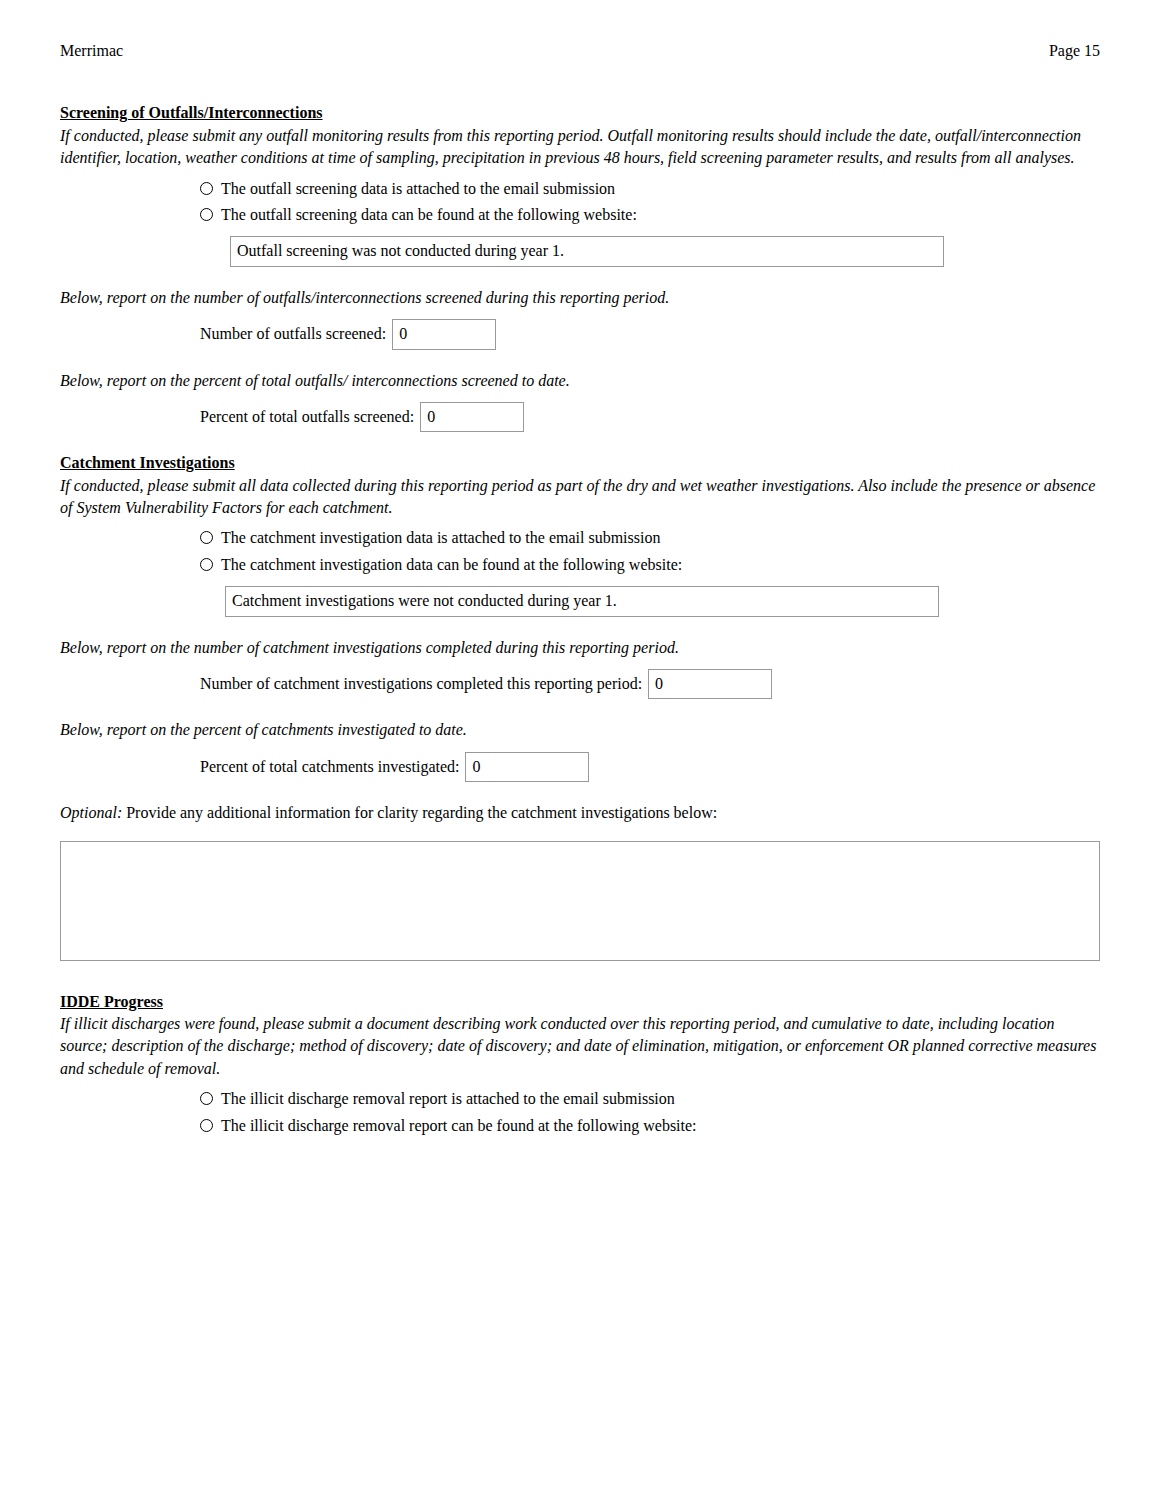Merrimac Page 15
Screening of Outfalls/Interconnections
If conducted, please submit any outfall monitoring results from this reporting period. Outfall monitoring results should include the date, outfall/interconnection identifier, location, weather conditions at time of sampling, precipitation in previous 48 hours, field screening parameter results, and results from all analyses.
The outfall screening data is attached to the email submission
The outfall screening data can be found at the following website:
Outfall screening was not conducted during year 1.
Below, report on the number of outfalls/interconnections screened during this reporting period.
Number of outfalls screened: 0
Below, report on the percent of total outfalls/ interconnections screened to date.
Percent of total outfalls screened: 0
Catchment Investigations
If conducted, please submit all data collected during this reporting period as part of the dry and wet weather investigations. Also include the presence or absence of System Vulnerability Factors for each catchment.
The catchment investigation data is attached to the email submission
The catchment investigation data can be found at the following website:
Catchment investigations were not conducted during year 1.
Below, report on the number of catchment investigations completed during this reporting period.
Number of catchment investigations completed this reporting period: 0
Below, report on the percent of catchments investigated to date.
Percent of total catchments investigated: 0
Optional: Provide any additional information for clarity regarding the catchment investigations below:
IDDE Progress
If illicit discharges were found, please submit a document describing work conducted over this reporting period, and cumulative to date, including location source; description of the discharge; method of discovery; date of discovery; and date of elimination, mitigation, or enforcement OR planned corrective measures and schedule of removal.
The illicit discharge removal report is attached to the email submission
The illicit discharge removal report can be found at the following website: